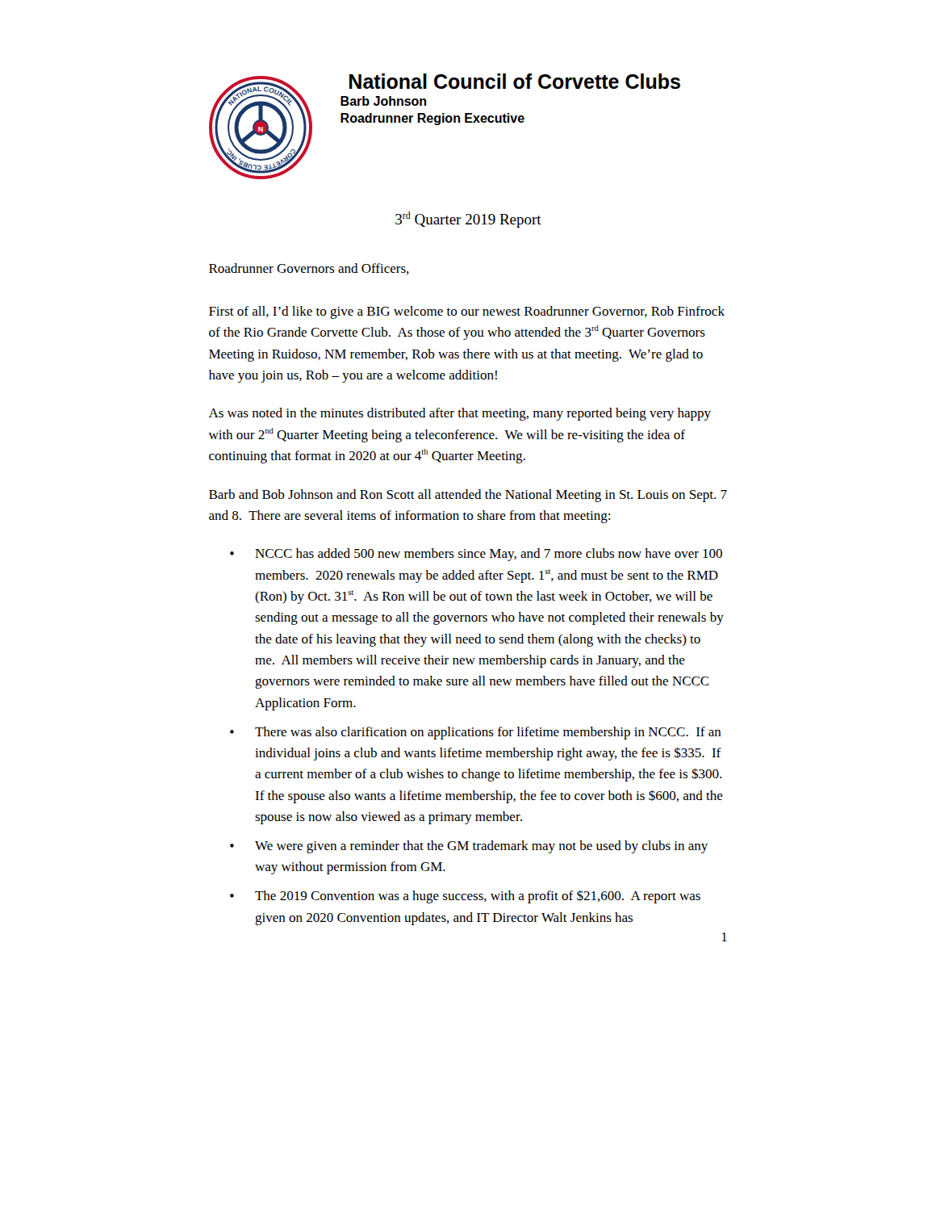N NATIONAL COUNCIL CORVETTE CLUBS, INC.
National Council of Corvette Clubs
Barb Johnson
Roadrunner Region Executive
3rd Quarter 2019 Report
Roadrunner Governors and Officers,
First of all, I’d like to give a BIG welcome to our newest Roadrunner Governor, Rob Finfrock of the Rio Grande Corvette Club. As those of you who attended the 3rd Quarter Governors Meeting in Ruidoso, NM remember, Rob was there with us at that meeting. We’re glad to have you join us, Rob – you are a welcome addition!
As was noted in the minutes distributed after that meeting, many reported being very happy with our 2nd Quarter Meeting being a teleconference. We will be re-visiting the idea of continuing that format in 2020 at our 4th Quarter Meeting.
Barb and Bob Johnson and Ron Scott all attended the National Meeting in St. Louis on Sept. 7 and 8. There are several items of information to share from that meeting:
NCCC has added 500 new members since May, and 7 more clubs now have over 100 members. 2020 renewals may be added after Sept. 1st, and must be sent to the RMD (Ron) by Oct. 31st. As Ron will be out of town the last week in October, we will be sending out a message to all the governors who have not completed their renewals by the date of his leaving that they will need to send them (along with the checks) to me. All members will receive their new membership cards in January, and the governors were reminded to make sure all new members have filled out the NCCC Application Form.
There was also clarification on applications for lifetime membership in NCCC. If an individual joins a club and wants lifetime membership right away, the fee is $335. If a current member of a club wishes to change to lifetime membership, the fee is $300. If the spouse also wants a lifetime membership, the fee to cover both is $600, and the spouse is now also viewed as a primary member.
We were given a reminder that the GM trademark may not be used by clubs in any way without permission from GM.
The 2019 Convention was a huge success, with a profit of $21,600. A report was given on 2020 Convention updates, and IT Director Walt Jenkins has
1